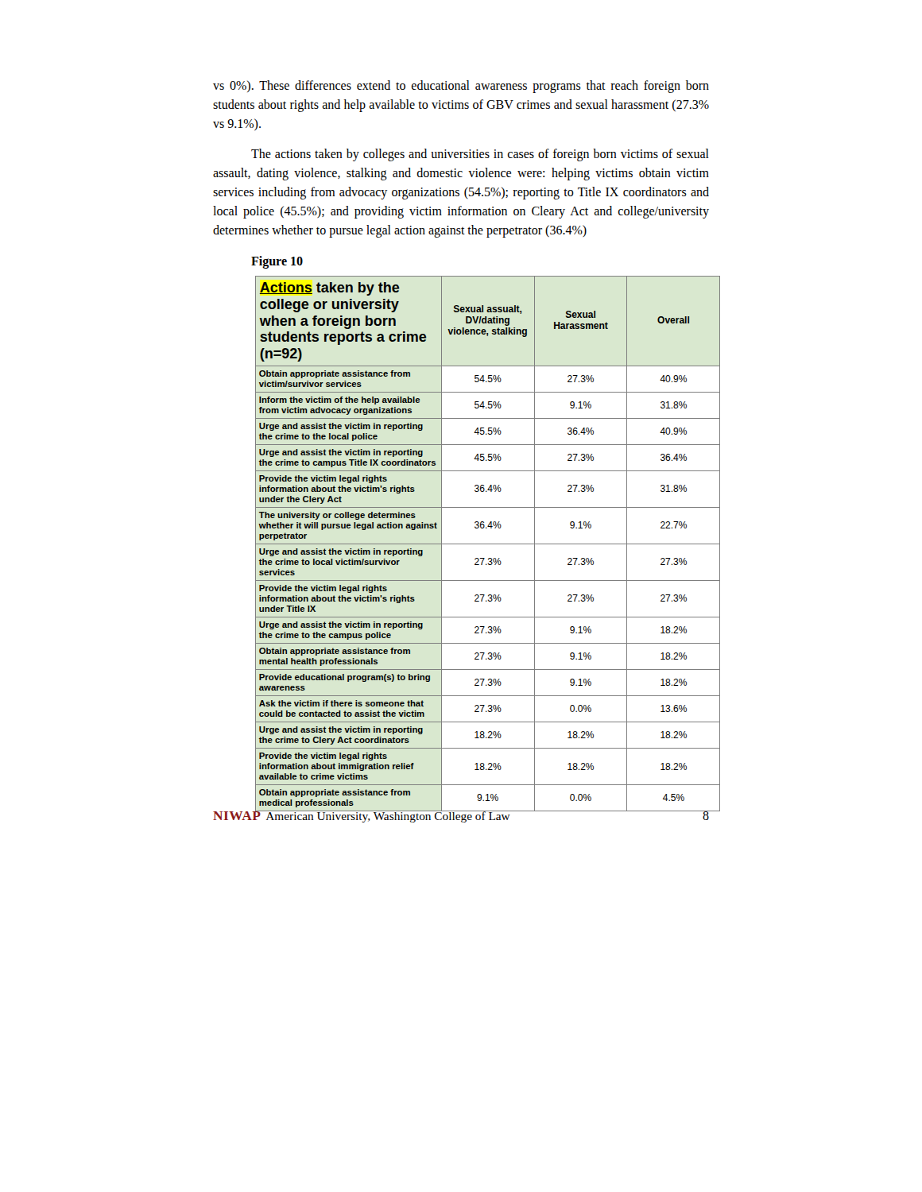vs 0%). These differences extend to educational awareness programs that reach foreign born students about rights and help available to victims of GBV crimes and sexual harassment (27.3% vs 9.1%).
The actions taken by colleges and universities in cases of foreign born victims of sexual assault, dating violence, stalking and domestic violence were: helping victims obtain victim services including from advocacy organizations (54.5%); reporting to Title IX coordinators and local police (45.5%); and providing victim information on Cleary Act and college/university determines whether to pursue legal action against the perpetrator (36.4%)
Figure 10
| Actions taken by the college or university when a foreign born students reports a crime (n=92) | Sexual assualt, DV/dating violence, stalking | Sexual Harassment | Overall |
| --- | --- | --- | --- |
| Obtain appropriate assistance from victim/survivor services | 54.5% | 27.3% | 40.9% |
| Inform the victim of the help available from victim advocacy organizations | 54.5% | 9.1% | 31.8% |
| Urge and assist the victim in reporting the crime to the local police | 45.5% | 36.4% | 40.9% |
| Urge and assist the victim in reporting the crime to campus Title IX coordinators | 45.5% | 27.3% | 36.4% |
| Provide the victim legal rights information about the victim's rights under the Clery Act | 36.4% | 27.3% | 31.8% |
| The university or college determines whether it will pursue legal action against perpetrator | 36.4% | 9.1% | 22.7% |
| Urge and assist the victim in reporting the crime to local victim/survivor services | 27.3% | 27.3% | 27.3% |
| Provide the victim legal rights information about the victim's rights under Title IX | 27.3% | 27.3% | 27.3% |
| Urge and assist the victim in reporting the crime to the campus police | 27.3% | 9.1% | 18.2% |
| Obtain appropriate assistance from mental health professionals | 27.3% | 9.1% | 18.2% |
| Provide educational program(s) to bring awareness | 27.3% | 9.1% | 18.2% |
| Ask the victim if there is someone that could be contacted to assist the victim | 27.3% | 0.0% | 13.6% |
| Urge and assist the victim in reporting the crime to Clery Act coordinators | 18.2% | 18.2% | 18.2% |
| Provide the victim legal rights information about immigration relief available to crime victims | 18.2% | 18.2% | 18.2% |
| Obtain appropriate assistance from medical professionals | 9.1% | 0.0% | 4.5% |
NIWAP American University, Washington College of Law 8